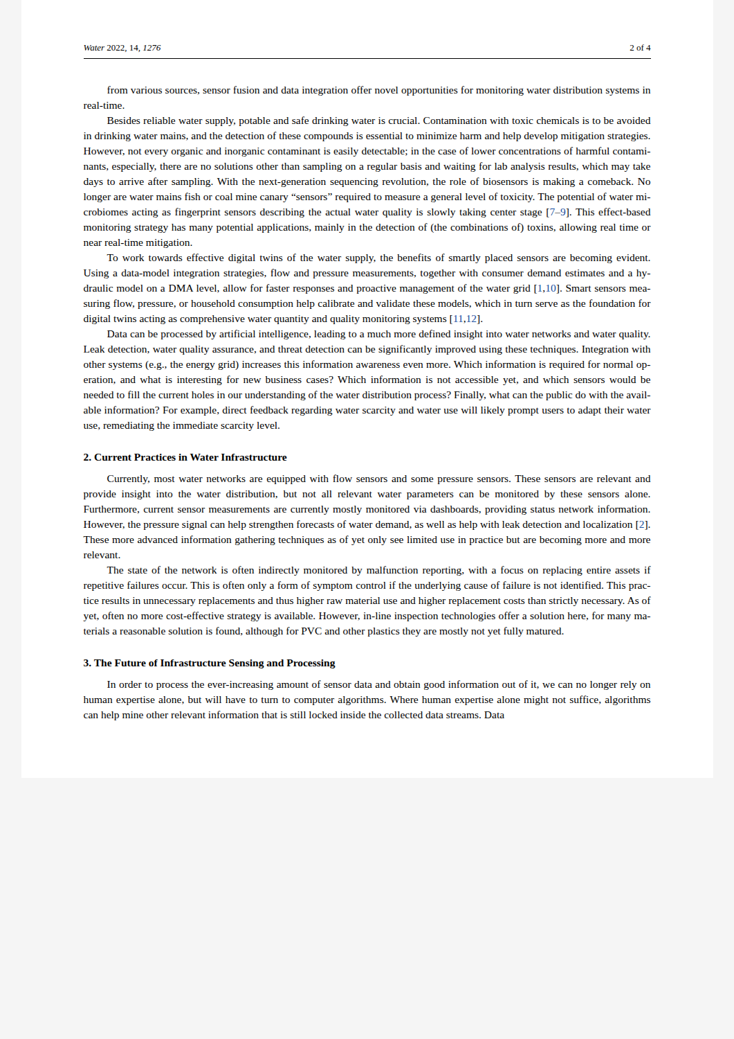Water 2022, 14, 1276 2 of 4
from various sources, sensor fusion and data integration offer novel opportunities for monitoring water distribution systems in real-time.
Besides reliable water supply, potable and safe drinking water is crucial. Contamination with toxic chemicals is to be avoided in drinking water mains, and the detection of these compounds is essential to minimize harm and help develop mitigation strategies. However, not every organic and inorganic contaminant is easily detectable; in the case of lower concentrations of harmful contaminants, especially, there are no solutions other than sampling on a regular basis and waiting for lab analysis results, which may take days to arrive after sampling. With the next-generation sequencing revolution, the role of biosensors is making a comeback. No longer are water mains fish or coal mine canary “sensors” required to measure a general level of toxicity. The potential of water microbiomes acting as fingerprint sensors describing the actual water quality is slowly taking center stage [7–9]. This effect-based monitoring strategy has many potential applications, mainly in the detection of (the combinations of) toxins, allowing real time or near real-time mitigation.
To work towards effective digital twins of the water supply, the benefits of smartly placed sensors are becoming evident. Using a data-model integration strategies, flow and pressure measurements, together with consumer demand estimates and a hydraulic model on a DMA level, allow for faster responses and proactive management of the water grid [1,10]. Smart sensors measuring flow, pressure, or household consumption help calibrate and validate these models, which in turn serve as the foundation for digital twins acting as comprehensive water quantity and quality monitoring systems [11,12].
Data can be processed by artificial intelligence, leading to a much more defined insight into water networks and water quality. Leak detection, water quality assurance, and threat detection can be significantly improved using these techniques. Integration with other systems (e.g., the energy grid) increases this information awareness even more. Which information is required for normal operation, and what is interesting for new business cases? Which information is not accessible yet, and which sensors would be needed to fill the current holes in our understanding of the water distribution process? Finally, what can the public do with the available information? For example, direct feedback regarding water scarcity and water use will likely prompt users to adapt their water use, remediating the immediate scarcity level.
2. Current Practices in Water Infrastructure
Currently, most water networks are equipped with flow sensors and some pressure sensors. These sensors are relevant and provide insight into the water distribution, but not all relevant water parameters can be monitored by these sensors alone. Furthermore, current sensor measurements are currently mostly monitored via dashboards, providing status network information. However, the pressure signal can help strengthen forecasts of water demand, as well as help with leak detection and localization [2]. These more advanced information gathering techniques as of yet only see limited use in practice but are becoming more and more relevant.
The state of the network is often indirectly monitored by malfunction reporting, with a focus on replacing entire assets if repetitive failures occur. This is often only a form of symptom control if the underlying cause of failure is not identified. This practice results in unnecessary replacements and thus higher raw material use and higher replacement costs than strictly necessary. As of yet, often no more cost-effective strategy is available. However, in-line inspection technologies offer a solution here, for many materials a reasonable solution is found, although for PVC and other plastics they are mostly not yet fully matured.
3. The Future of Infrastructure Sensing and Processing
In order to process the ever-increasing amount of sensor data and obtain good information out of it, we can no longer rely on human expertise alone, but will have to turn to computer algorithms. Where human expertise alone might not suffice, algorithms can help mine other relevant information that is still locked inside the collected data streams. Data